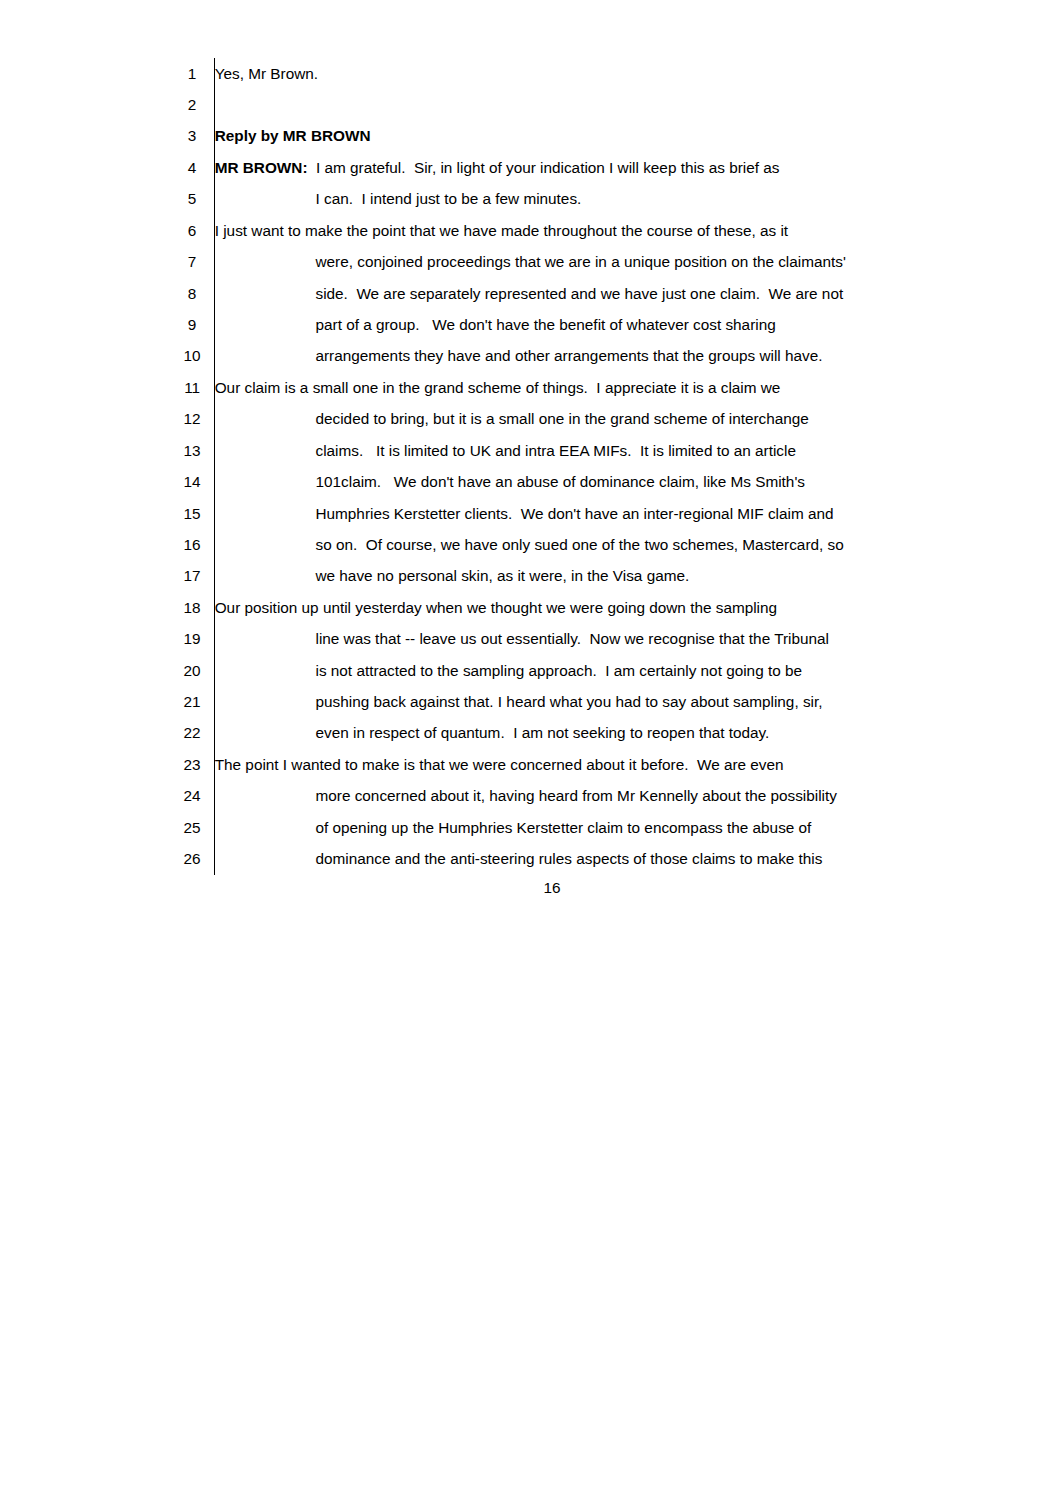| 1 | Yes, Mr Brown. |
| 2 | |
| 3 | Reply by MR BROWN |
| 4 | MR BROWN: I am grateful. Sir, in light of your indication I will keep this as brief as |
| 5 | I can. I intend just to be a few minutes. |
| 6 | I just want to make the point that we have made throughout the course of these, as it |
| 7 | were, conjoined proceedings that we are in a unique position on the claimants' |
| 8 | side. We are separately represented and we have just one claim. We are not |
| 9 | part of a group. We don't have the benefit of whatever cost sharing |
| 10 | arrangements they have and other arrangements that the groups will have. |
| 11 | Our claim is a small one in the grand scheme of things. I appreciate it is a claim we |
| 12 | decided to bring, but it is a small one in the grand scheme of interchange |
| 13 | claims. It is limited to UK and intra EEA MIFs. It is limited to an article |
| 14 | 101claim. We don't have an abuse of dominance claim, like Ms Smith's |
| 15 | Humphries Kerstetter clients. We don't have an inter-regional MIF claim and |
| 16 | so on. Of course, we have only sued one of the two schemes, Mastercard, so |
| 17 | we have no personal skin, as it were, in the Visa game. |
| 18 | Our position up until yesterday when we thought we were going down the sampling |
| 19 | line was that -- leave us out essentially. Now we recognise that the Tribunal |
| 20 | is not attracted to the sampling approach. I am certainly not going to be |
| 21 | pushing back against that. I heard what you had to say about sampling, sir, |
| 22 | even in respect of quantum. I am not seeking to reopen that today. |
| 23 | The point I wanted to make is that we were concerned about it before. We are even |
| 24 | more concerned about it, having heard from Mr Kennelly about the possibility |
| 25 | of opening up the Humphries Kerstetter claim to encompass the abuse of |
| 26 | dominance and the anti-steering rules aspects of those claims to make this |
16